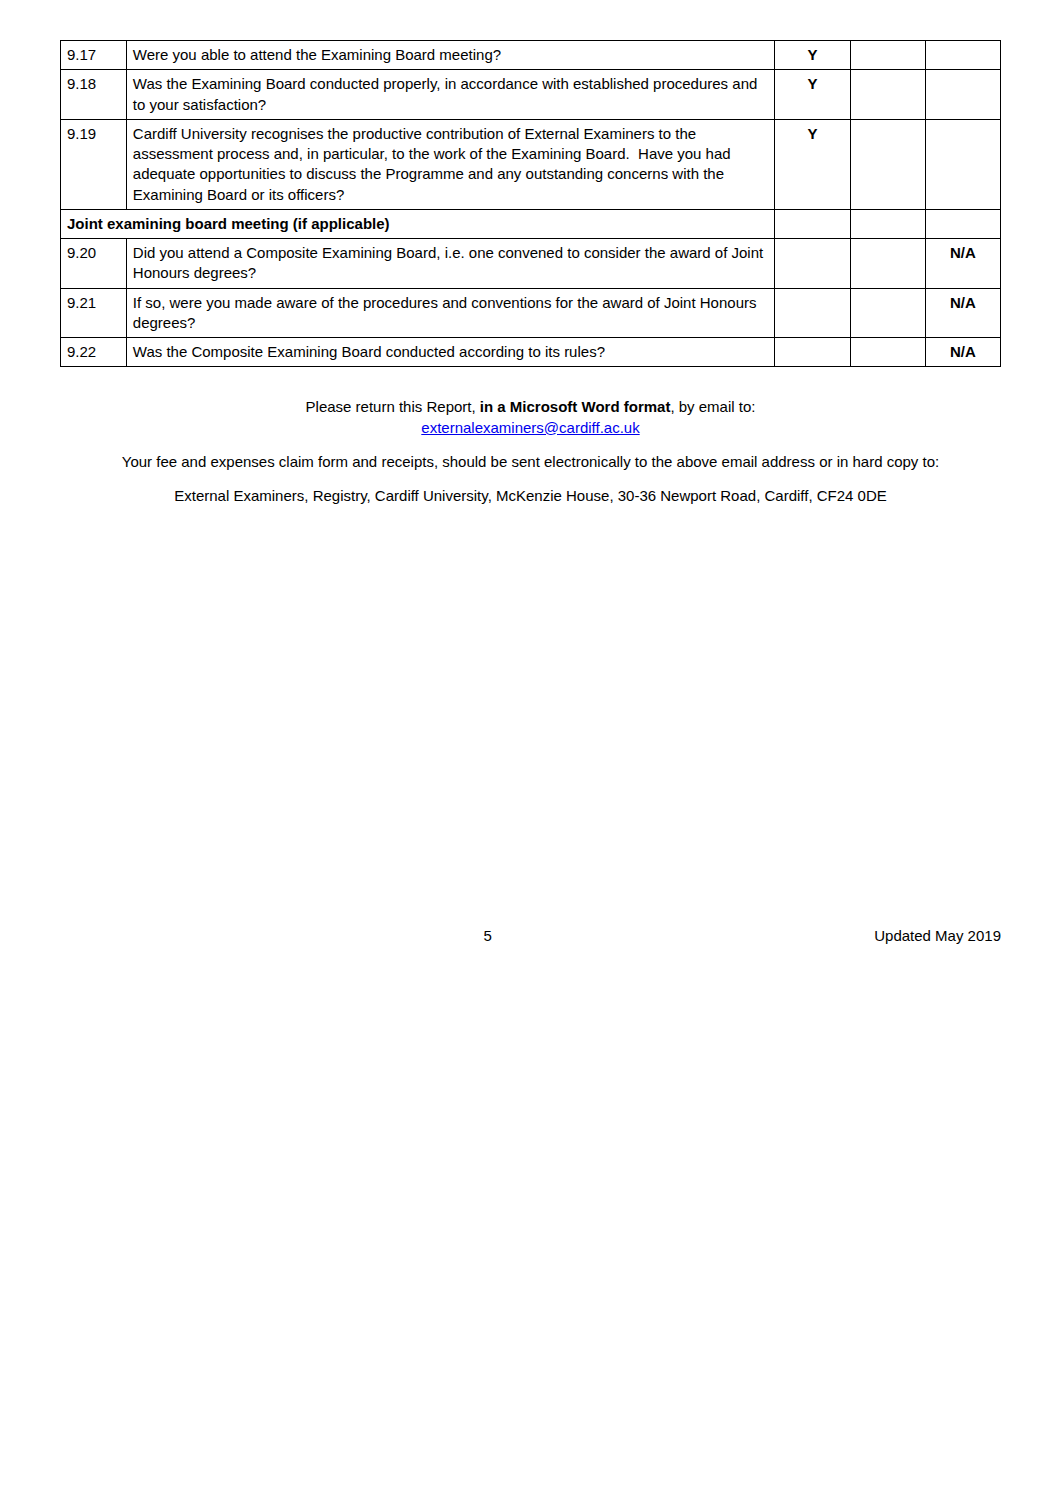| 9.17 | Were you able to attend the Examining Board meeting? | Y | | |
| 9.18 | Was the Examining Board conducted properly, in accordance with established procedures and to your satisfaction? | Y | | |
| 9.19 | Cardiff University recognises the productive contribution of External Examiners to the assessment process and, in particular, to the work of the Examining Board. Have you had adequate opportunities to discuss the Programme and any outstanding concerns with the Examining Board or its officers? | Y | | |
| Joint examining board meeting (if applicable) | | | |
| 9.20 | Did you attend a Composite Examining Board, i.e. one convened to consider the award of Joint Honours degrees? | | | N/A |
| 9.21 | If so, were you made aware of the procedures and conventions for the award of Joint Honours degrees? | | | N/A |
| 9.22 | Was the Composite Examining Board conducted according to its rules? | | | N/A |
Please return this Report, in a Microsoft Word format, by email to:
externalexaminers@cardiff.ac.uk
Your fee and expenses claim form and receipts, should be sent electronically to the above email address or in hard copy to:
External Examiners, Registry, Cardiff University, McKenzie House, 30-36 Newport Road, Cardiff, CF24 0DE
5 Updated May 2019